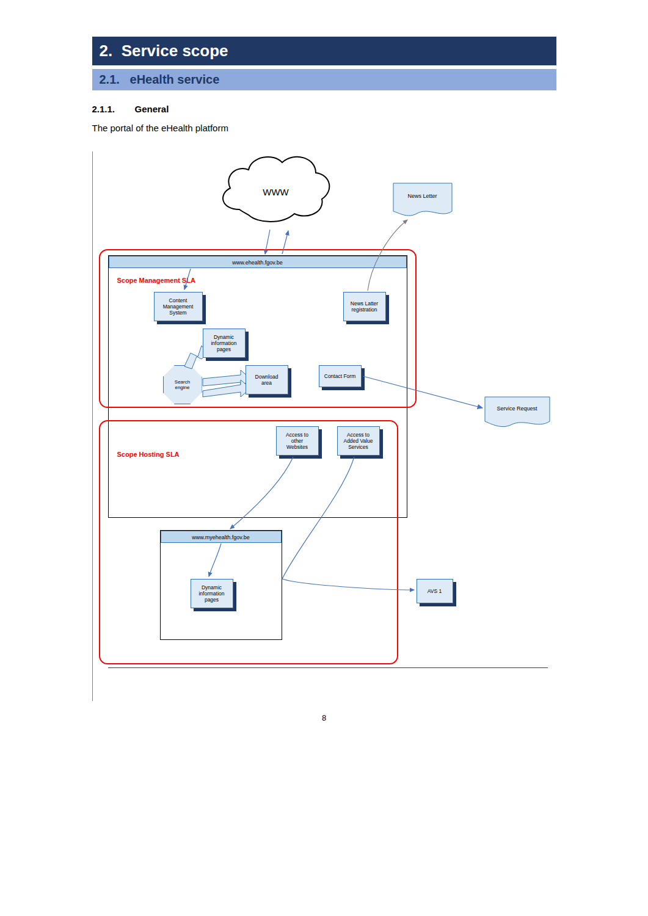2. Service scope
2.1. eHealth service
2.1.1. General
The portal of the eHealth platform
WWW
News Letter
Service Request
www.ehealth.fgov.be
Scope Management SLA
Scope Hosting SLA
Content
Management
System
Dynamic
information
pages
Download
area
Contact Form
News Latter
registration
Search
engine
Access to
other
Websites
Access to
Added Value
Services
www.myehealth.fgov.be
Dynamic
information
pages
AVS 1
8